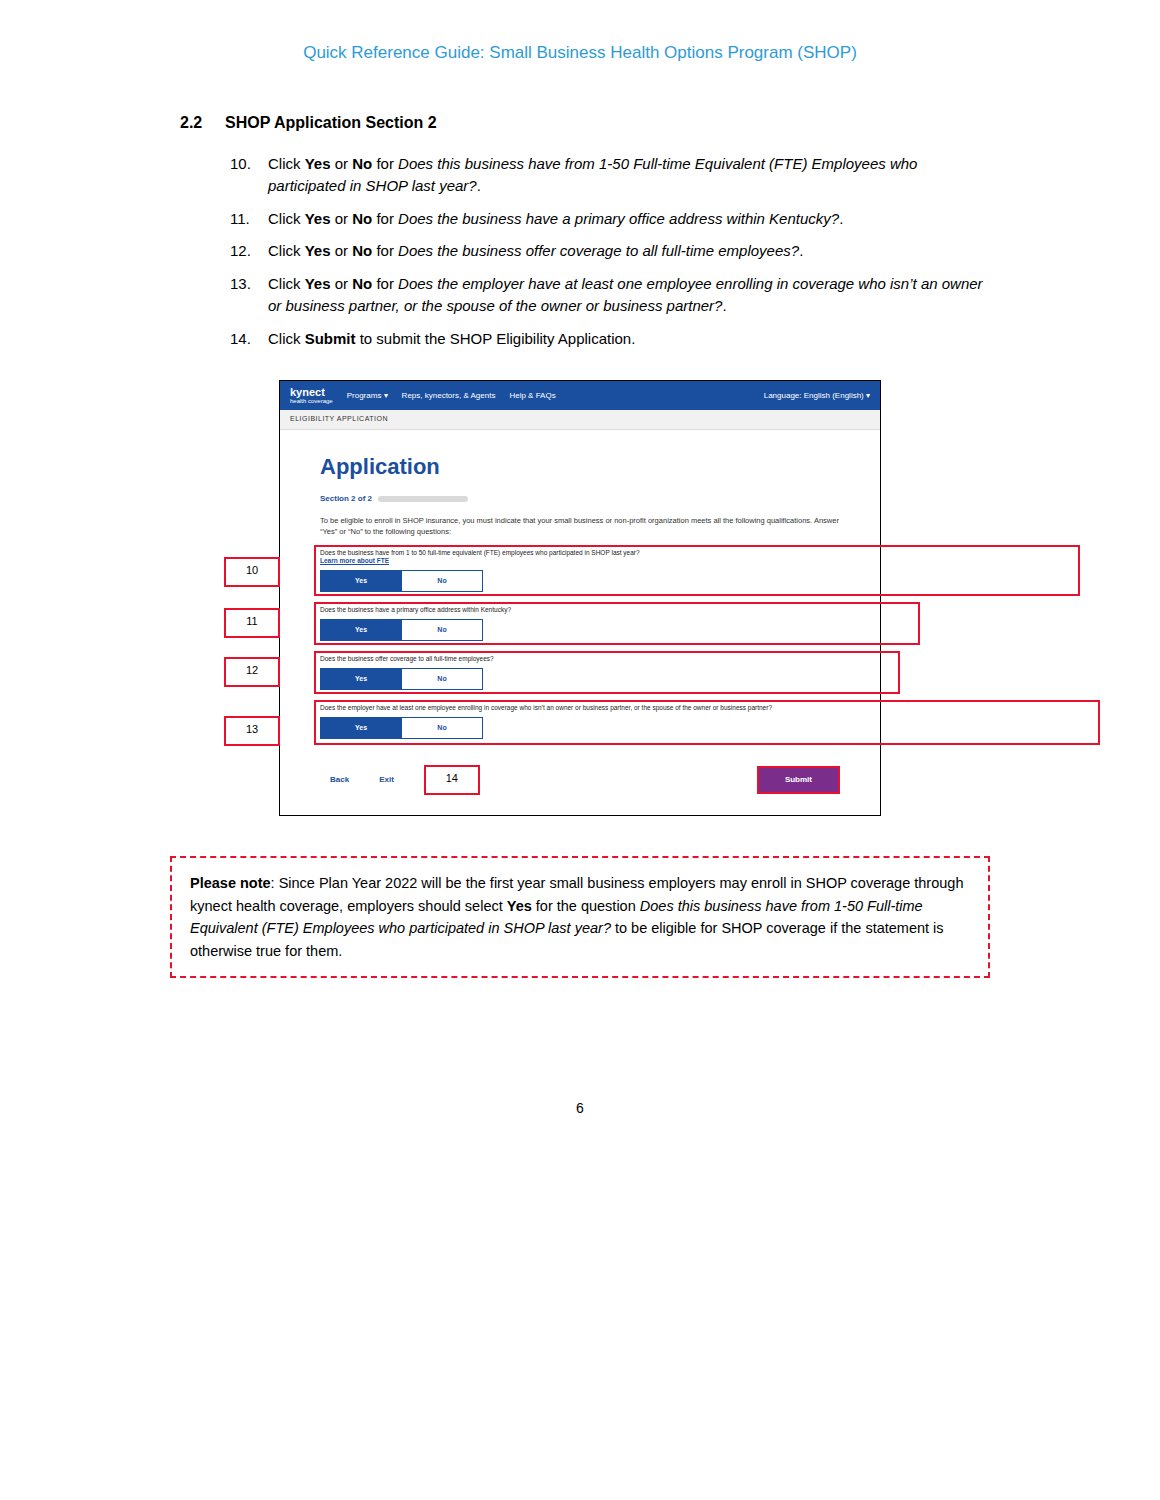Quick Reference Guide: Small Business Health Options Program (SHOP)
2.2 SHOP Application Section 2
Click Yes or No for Does this business have from 1-50 Full-time Equivalent (FTE) Employees who participated in SHOP last year?.
Click Yes or No for Does the business have a primary office address within Kentucky?.
Click Yes or No for Does the business offer coverage to all full-time employees?.
Click Yes or No for Does the employer have at least one employee enrolling in coverage who isn’t an owner or business partner, or the spouse of the owner or business partner?.
Click Submit to submit the SHOP Eligibility Application.
kynecthealth coverage
Programs ▾
Reps, kynectors, & Agents
Help & FAQs
Language: English (English) ▾
ELIGIBILITY APPLICATION
Application
Section 2 of 2
To be eligible to enroll in SHOP insurance, you must indicate that your small business or non-profit organization meets all the following qualifications. Answer “Yes” or “No” to the following questions:
Does the business have from 1 to 50 full-time equivalent (FTE) employees who participated in SHOP last year?
Learn more about FTE
Yes
No
10
Does the business have a primary office address within Kentucky?
Yes
No
11
Does the business offer coverage to all full-time employees?
Yes
No
12
Does the employer have at least one employee enrolling in coverage who isn’t an owner or business partner, or the spouse of the owner or business partner?
Yes
No
13
Back
Exit
14
Submit
Please note: Since Plan Year 2022 will be the first year small business employers may enroll in SHOP coverage through kynect health coverage, employers should select Yes for the question Does this business have from 1-50 Full-time Equivalent (FTE) Employees who participated in SHOP last year? to be eligible for SHOP coverage if the statement is otherwise true for them.
6